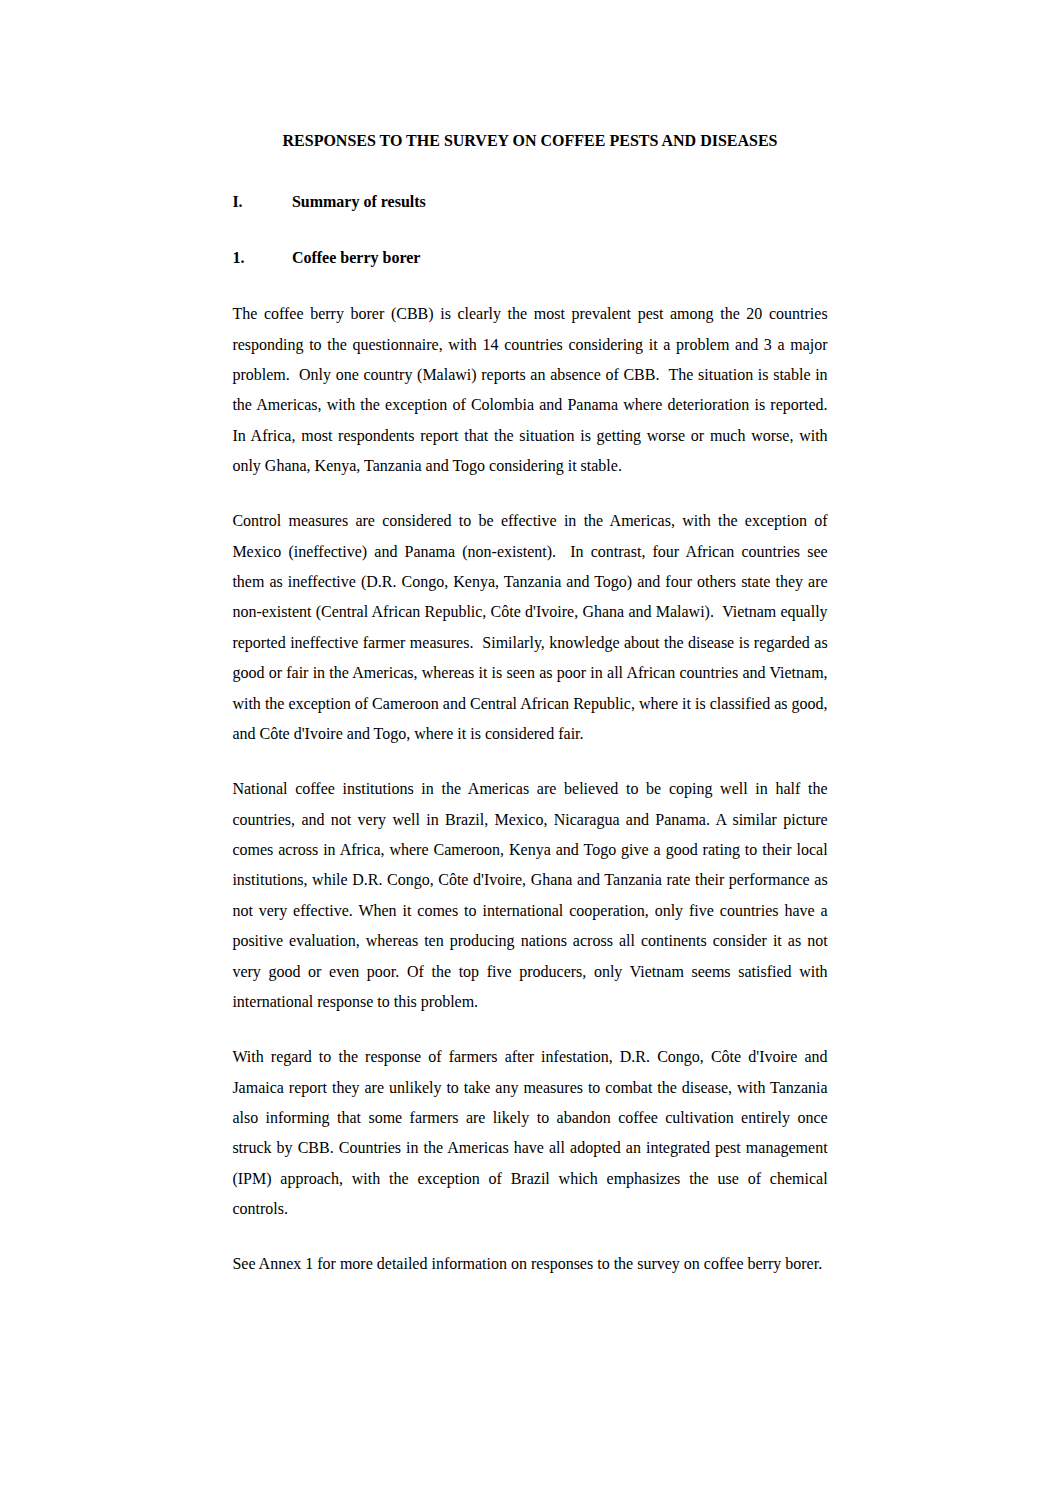RESPONSES TO THE SURVEY ON COFFEE PESTS AND DISEASES
I. Summary of results
1. Coffee berry borer
The coffee berry borer (CBB) is clearly the most prevalent pest among the 20 countries responding to the questionnaire, with 14 countries considering it a problem and 3 a major problem. Only one country (Malawi) reports an absence of CBB. The situation is stable in the Americas, with the exception of Colombia and Panama where deterioration is reported. In Africa, most respondents report that the situation is getting worse or much worse, with only Ghana, Kenya, Tanzania and Togo considering it stable.
Control measures are considered to be effective in the Americas, with the exception of Mexico (ineffective) and Panama (non-existent). In contrast, four African countries see them as ineffective (D.R. Congo, Kenya, Tanzania and Togo) and four others state they are non-existent (Central African Republic, Côte d'Ivoire, Ghana and Malawi). Vietnam equally reported ineffective farmer measures. Similarly, knowledge about the disease is regarded as good or fair in the Americas, whereas it is seen as poor in all African countries and Vietnam, with the exception of Cameroon and Central African Republic, where it is classified as good, and Côte d'Ivoire and Togo, where it is considered fair.
National coffee institutions in the Americas are believed to be coping well in half the countries, and not very well in Brazil, Mexico, Nicaragua and Panama. A similar picture comes across in Africa, where Cameroon, Kenya and Togo give a good rating to their local institutions, while D.R. Congo, Côte d'Ivoire, Ghana and Tanzania rate their performance as not very effective. When it comes to international cooperation, only five countries have a positive evaluation, whereas ten producing nations across all continents consider it as not very good or even poor. Of the top five producers, only Vietnam seems satisfied with international response to this problem.
With regard to the response of farmers after infestation, D.R. Congo, Côte d'Ivoire and Jamaica report they are unlikely to take any measures to combat the disease, with Tanzania also informing that some farmers are likely to abandon coffee cultivation entirely once struck by CBB. Countries in the Americas have all adopted an integrated pest management (IPM) approach, with the exception of Brazil which emphasizes the use of chemical controls.
See Annex 1 for more detailed information on responses to the survey on coffee berry borer.